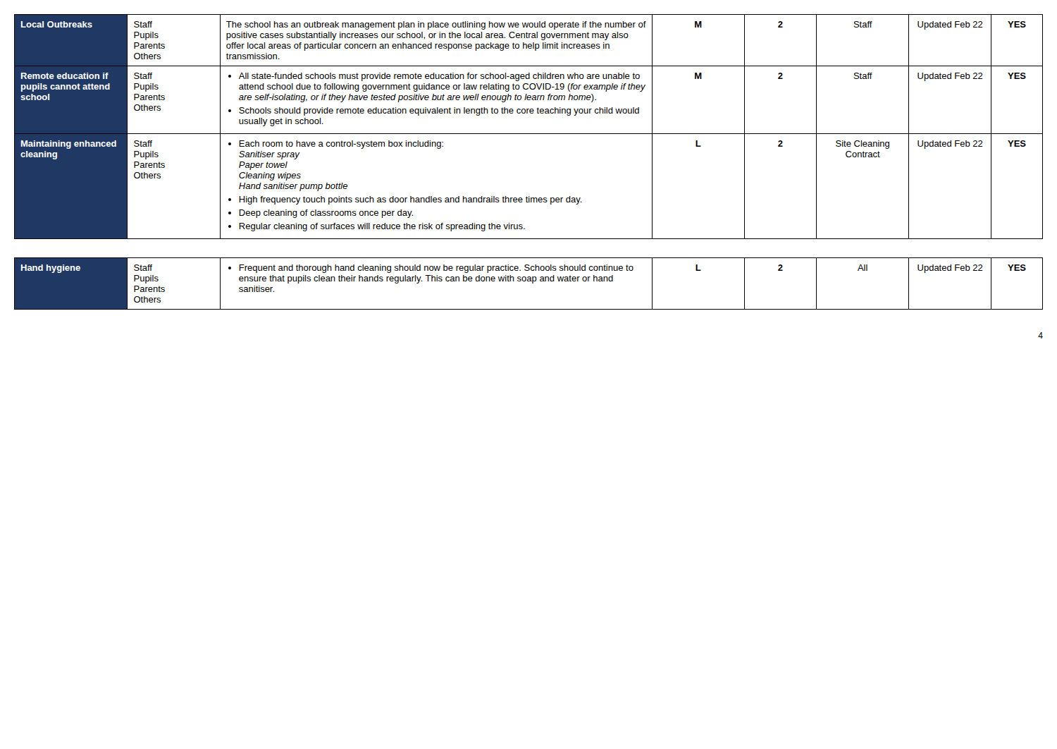| Local Outbreaks | Staff Pupils Parents Others | The school has an outbreak management plan in place outlining how we would operate if the number of positive cases substantially increases our school, or in the local area. Central government may also offer local areas of particular concern an enhanced response package to help limit increases in transmission. | M | 2 | Staff | Updated Feb 22 | YES |
| Remote education if pupils cannot attend school | Staff Pupils Parents Others | All state-funded schools must provide remote education for school-aged children who are unable to attend school due to following government guidance or law relating to COVID-19 ( for example if they are self-isolating, or if they have tested positive but are well enough to learn from home ). Schools should provide remote education equivalent in length to the core teaching your child would usually get in school. | M | 2 | Staff | Updated Feb 22 | YES |
| Maintaining enhanced cleaning | Staff Pupils Parents Others | Each room to have a control-system box including: Sanitiser spray Paper towel Cleaning wipes Hand sanitiser pump bottle High frequency touch points such as door handles and handrails three times per day. Deep cleaning of classrooms once per day. Regular cleaning of surfaces will reduce the risk of spreading the virus. | L | 2 | Site Cleaning Contract | Updated Feb 22 | YES |
| Hand hygiene | Staff Pupils Parents Others | Frequent and thorough hand cleaning should now be regular practice. Schools should continue to ensure that pupils clean their hands regularly. This can be done with soap and water or hand sanitiser. | L | 2 | All | Updated Feb 22 | YES |
4